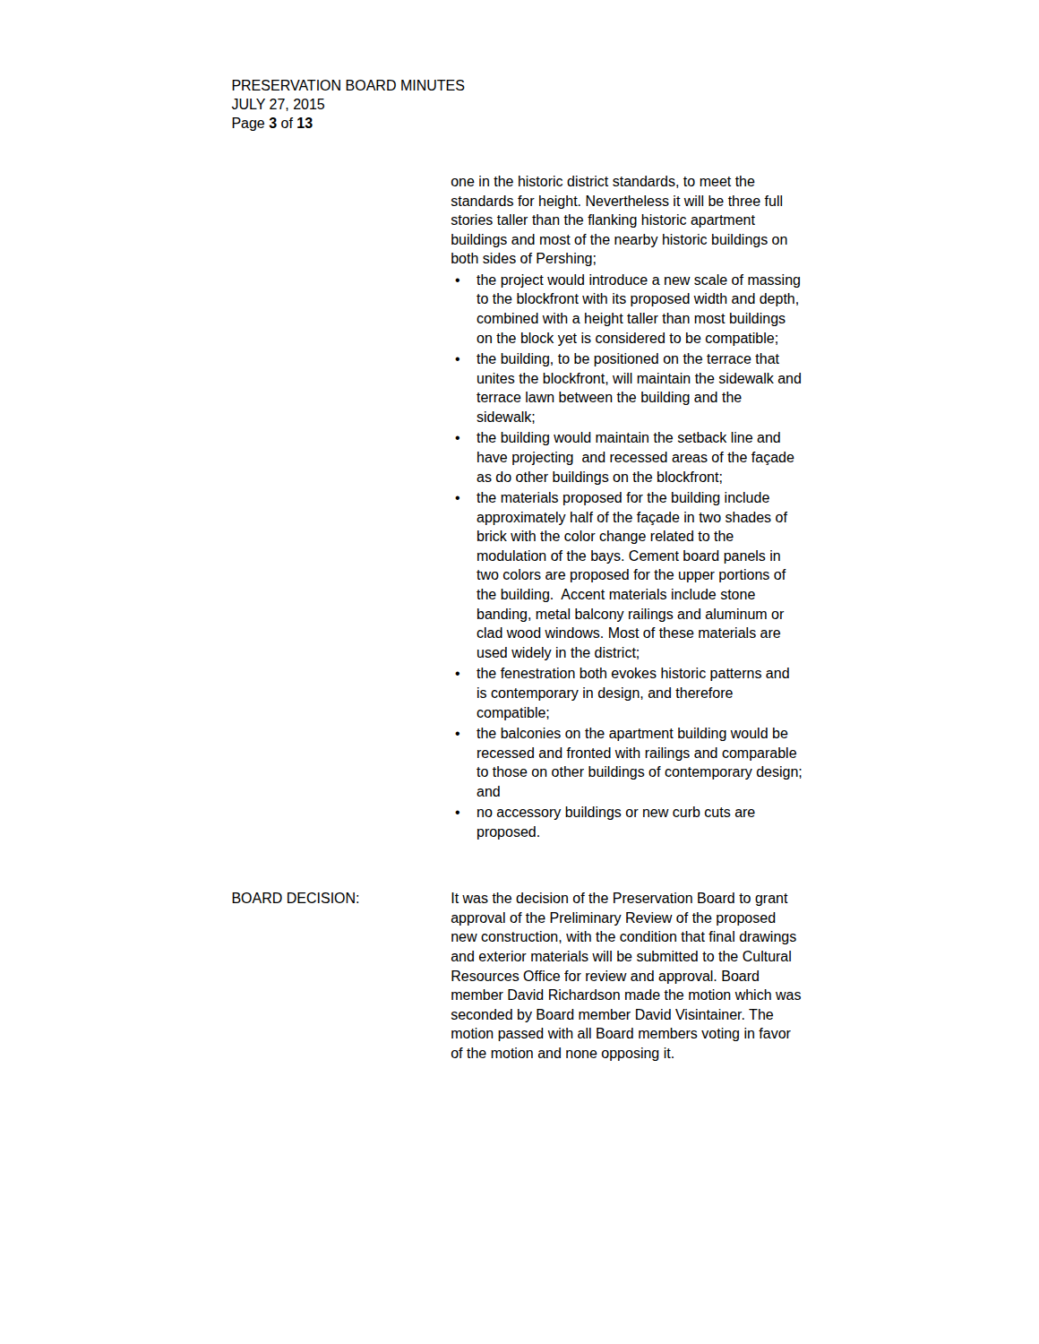PRESERVATION BOARD MINUTES
JULY 27, 2015
Page 3 of 13
one in the historic district standards, to meet the standards for height. Nevertheless it will be three full stories taller than the flanking historic apartment buildings and most of the nearby historic buildings on both sides of Pershing;
the project would introduce a new scale of massing to the blockfront with its proposed width and depth, combined with a height taller than most buildings on the block yet is considered to be compatible;
the building, to be positioned on the terrace that unites the blockfront, will maintain the sidewalk and terrace lawn between the building and the sidewalk;
the building would maintain the setback line and have projecting and recessed areas of the façade as do other buildings on the blockfront;
the materials proposed for the building include approximately half of the façade in two shades of brick with the color change related to the modulation of the bays. Cement board panels in two colors are proposed for the upper portions of the building. Accent materials include stone banding, metal balcony railings and aluminum or clad wood windows. Most of these materials are used widely in the district;
the fenestration both evokes historic patterns and is contemporary in design, and therefore compatible;
the balconies on the apartment building would be recessed and fronted with railings and comparable to those on other buildings of contemporary design; and
no accessory buildings or new curb cuts are proposed.
BOARD DECISION:
It was the decision of the Preservation Board to grant approval of the Preliminary Review of the proposed new construction, with the condition that final drawings and exterior materials will be submitted to the Cultural Resources Office for review and approval. Board member David Richardson made the motion which was seconded by Board member David Visintainer. The motion passed with all Board members voting in favor of the motion and none opposing it.